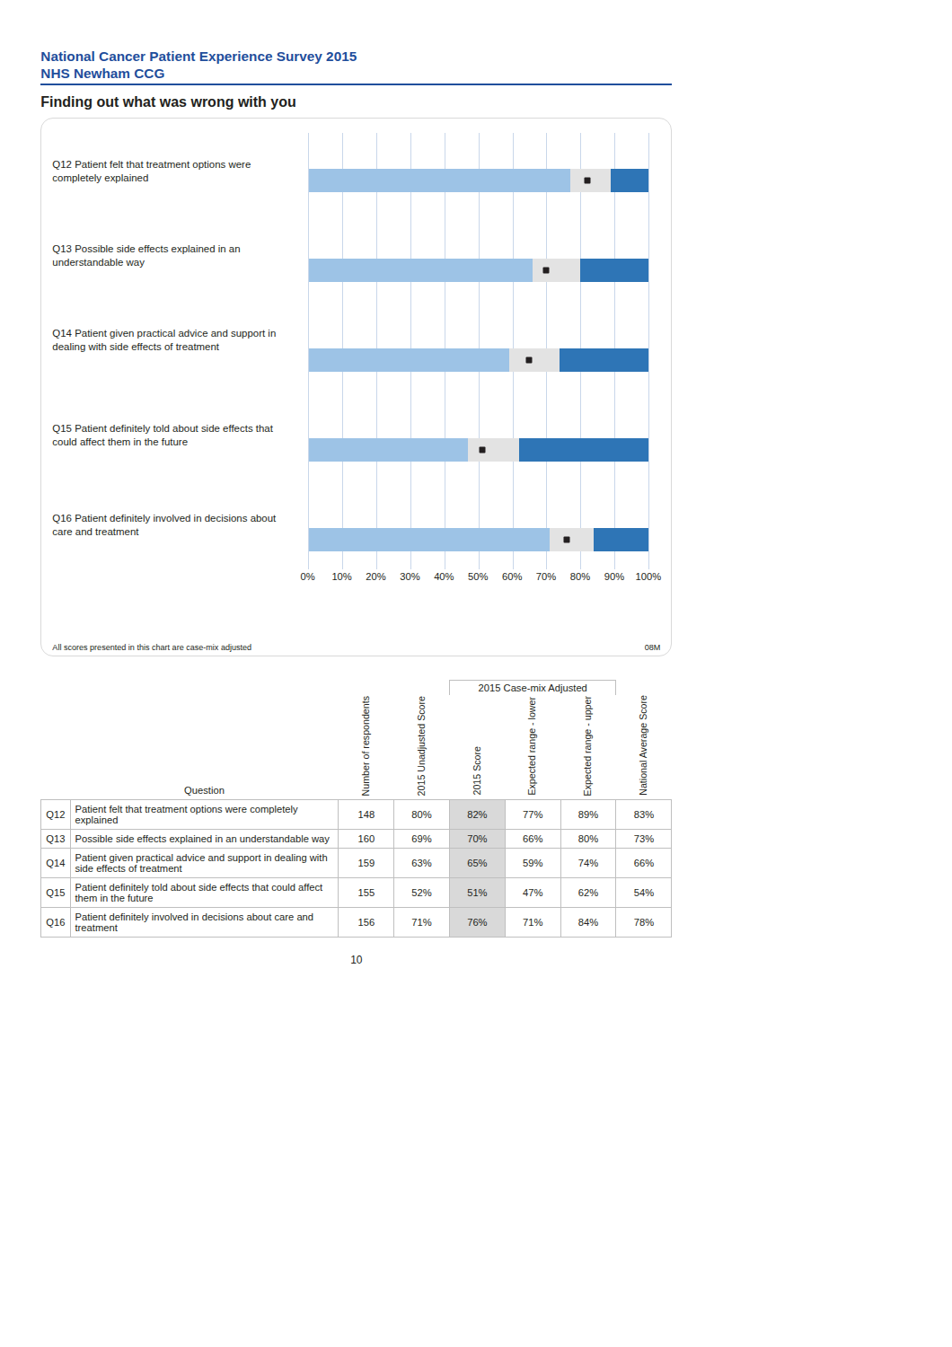National Cancer Patient Experience Survey 2015
NHS Newham CCG
Finding out what was wrong with you
Q12 Patient felt that treatment options were completely explained
Q13 Possible side effects explained in an understandable way
Q14 Patient given practical advice and support in dealing with side effects of treatment
Q15 Patient definitely told about side effects that could affect them in the future
Q16 Patient definitely involved in decisions about care and treatment
0% 10% 20% 30% 40% 50% 60% 70% 80% 90% 100%
All scores presented in this chart are case-mix adjusted
08M
| | | | | 2015 Case-mix Adjusted | |
| --- | --- | --- | --- | --- | --- |
| | Question | Number of respondents | 2015 Unadjusted Score | 2015 Score | Expected range - lower | Expected range - upper | National Average Score |
| Q12 | Patient felt that treatment options were completely explained | 148 | 80% | 82% | 77% | 89% | 83% |
| Q13 | Possible side effects explained in an understandable way | 160 | 69% | 70% | 66% | 80% | 73% |
| Q14 | Patient given practical advice and support in dealing with side effects of treatment | 159 | 63% | 65% | 59% | 74% | 66% |
| Q15 | Patient definitely told about side effects that could affect them in the future | 155 | 52% | 51% | 47% | 62% | 54% |
| Q16 | Patient definitely involved in decisions about care and treatment | 156 | 71% | 76% | 71% | 84% | 78% |
10